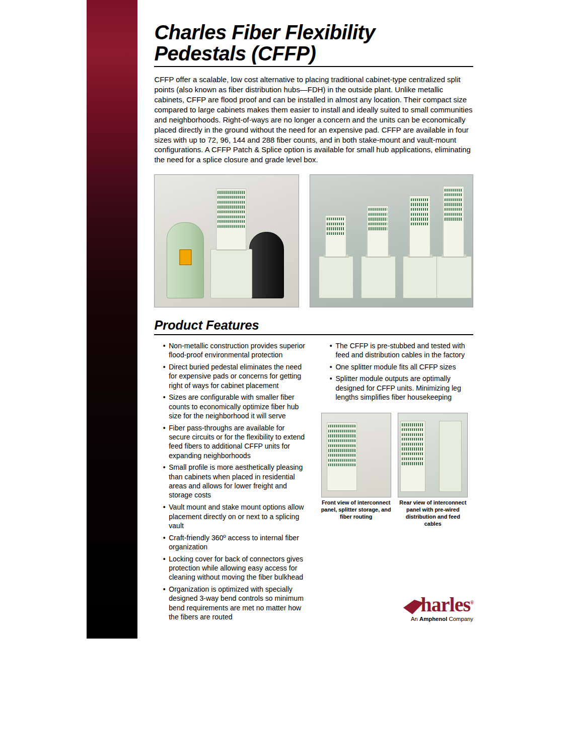Charles Fiber Flexibility Pedestals (CFFP)
CFFP offer a scalable, low cost alternative to placing traditional cabinet-type centralized split points (also known as fiber distribution hubs—FDH) in the outside plant. Unlike metallic cabinets, CFFP are flood proof and can be installed in almost any location. Their compact size compared to large cabinets makes them easier to install and ideally suited to small communities and neighborhoods. Right-of-ways are no longer a concern and the units can be economically placed directly in the ground without the need for an expensive pad. CFFP are available in four sizes with up to 72, 96, 144 and 288 fiber counts, and in both stake-mount and vault-mount configurations. A CFFP Patch & Splice option is available for small hub applications, eliminating the need for a splice closure and grade level box.
Product Features
Non-metallic construction provides superior flood-proof environmental protection
Direct buried pedestal eliminates the need for expensive pads or concerns for getting right of ways for cabinet placement
Sizes are configurable with smaller fiber counts to economically optimize fiber hub size for the neighborhood it will serve
Fiber pass-throughs are available for secure circuits or for the flexibility to extend feed fibers to additional CFFP units for expanding neighborhoods
Small profile is more aesthetically pleasing than cabinets when placed in residential areas and allows for lower freight and storage costs
Vault mount and stake mount options allow placement directly on or next to a splicing vault
Craft-friendly 360º access to internal fiber organization
Locking cover for back of connectors gives protection while allowing easy access for cleaning without moving the fiber bulkhead
Organization is optimized with specially designed 3-way bend controls so minimum bend requirements are met no matter how the fibers are routed
The CFFP is pre-stubbed and tested with feed and distribution cables in the factory
One splitter module fits all CFFP sizes
Splitter module outputs are optimally designed for CFFP units. Minimizing leg lengths simplifies fiber housekeeping
Front view of interconnect panel, splitter storage, and fiber routing
Rear view of interconnect panel with pre-wired distribution and feed cables
harles®
An Amphenol Company